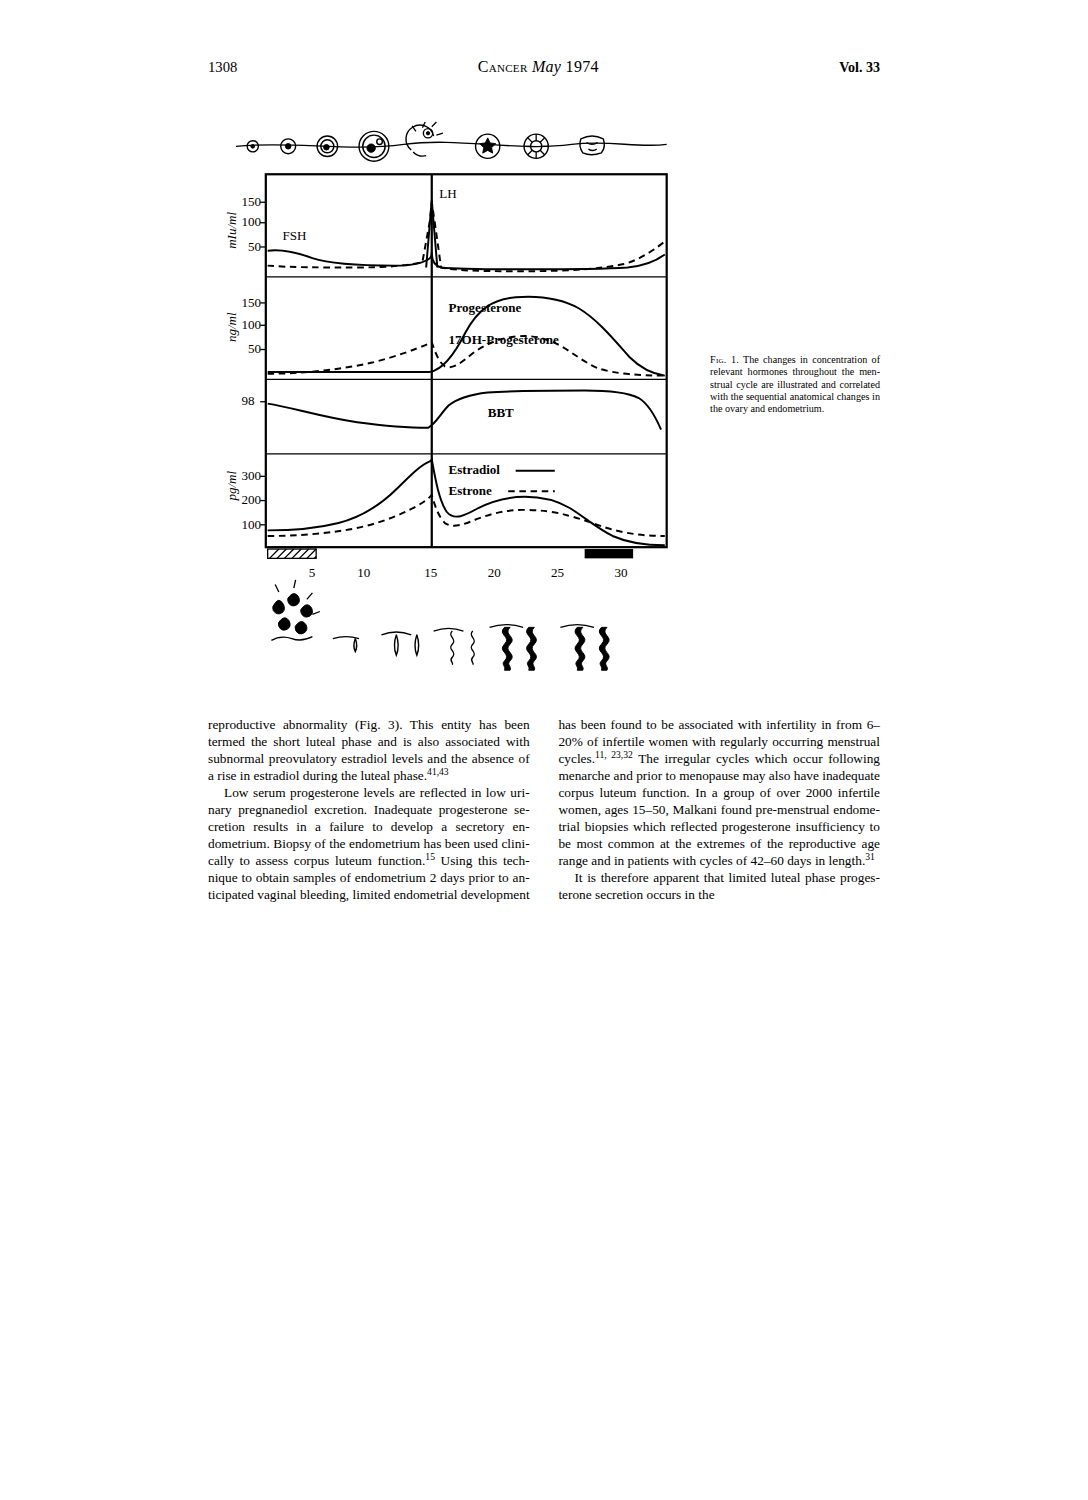1308 Cancer May 1974 Vol. 33
mIu/ml 150 100 50 FSH LH ng/ml 150 100 50 Progesterone 17OH-Progesterone 98 BBT pg/ml 300 200 100 Estradiol Estrone 5 10 15 20 25 30
Fig. 1. The changes in concentration of relevant hormones throughout the menstrual cycle are illustrated and correlated with the sequential anatomical changes in the ovary and endometrium.
reproductive abnormality (Fig. 3). This entity has been termed the short luteal phase and is also associated with subnormal preovulatory estradiol levels and the absence of a rise in estradiol during the luteal phase.41,43
Low serum progesterone levels are reflected in low urinary pregnanediol excretion. Inadequate progesterone secretion results in a failure to develop a secretory endometrium. Biopsy of the endometrium has been used clinically to assess corpus luteum function.15 Using this technique to obtain samples of endometrium 2 days prior to anticipated vaginal bleeding, limited endometrial development has been found to be associated with infertility in from 6–20% of infertile women with regularly occurring menstrual cycles.11, 23,32 The irregular cycles which occur following menarche and prior to menopause may also have inadequate corpus luteum function. In a group of over 2000 infertile women, ages 15–50, Malkani found pre-menstrual endometrial biopsies which reflected progesterone insufficiency to be most common at the extremes of the reproductive age range and in patients with cycles of 42–60 days in length.31
It is therefore apparent that limited luteal phase progesterone secretion occurs in the